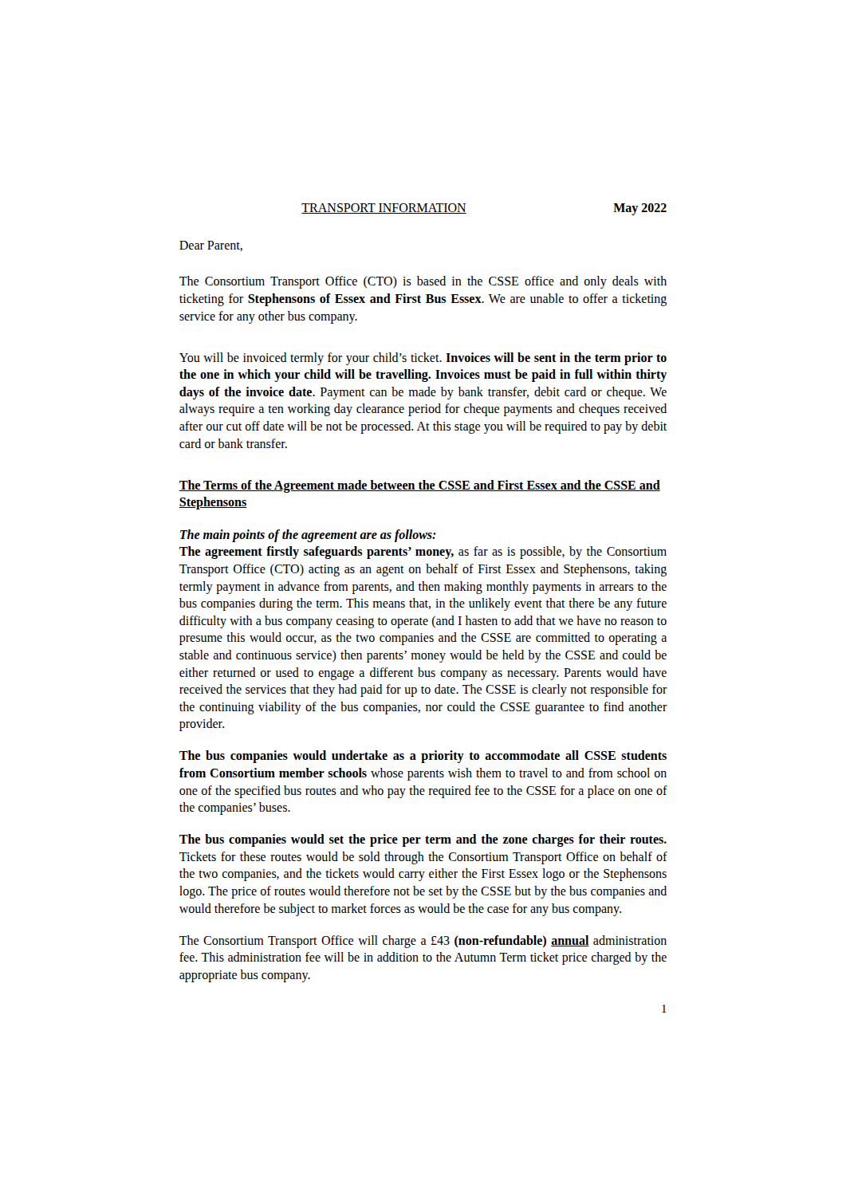TRANSPORT INFORMATION May 2022
Dear Parent,
The Consortium Transport Office (CTO) is based in the CSSE office and only deals with ticketing for Stephensons of Essex and First Bus Essex. We are unable to offer a ticketing service for any other bus company.
You will be invoiced termly for your child’s ticket. Invoices will be sent in the term prior to the one in which your child will be travelling. Invoices must be paid in full within thirty days of the invoice date. Payment can be made by bank transfer, debit card or cheque. We always require a ten working day clearance period for cheque payments and cheques received after our cut off date will be not be processed. At this stage you will be required to pay by debit card or bank transfer.
The Terms of the Agreement made between the CSSE and First Essex and the CSSE and Stephensons
The main points of the agreement are as follows:
The agreement firstly safeguards parents’ money, as far as is possible, by the Consortium Transport Office (CTO) acting as an agent on behalf of First Essex and Stephensons, taking termly payment in advance from parents, and then making monthly payments in arrears to the bus companies during the term. This means that, in the unlikely event that there be any future difficulty with a bus company ceasing to operate (and I hasten to add that we have no reason to presume this would occur, as the two companies and the CSSE are committed to operating a stable and continuous service) then parents’ money would be held by the CSSE and could be either returned or used to engage a different bus company as necessary. Parents would have received the services that they had paid for up to date. The CSSE is clearly not responsible for the continuing viability of the bus companies, nor could the CSSE guarantee to find another provider.
The bus companies would undertake as a priority to accommodate all CSSE students from Consortium member schools whose parents wish them to travel to and from school on one of the specified bus routes and who pay the required fee to the CSSE for a place on one of the companies’ buses.
The bus companies would set the price per term and the zone charges for their routes. Tickets for these routes would be sold through the Consortium Transport Office on behalf of the two companies, and the tickets would carry either the First Essex logo or the Stephensons logo. The price of routes would therefore not be set by the CSSE but by the bus companies and would therefore be subject to market forces as would be the case for any bus company.
The Consortium Transport Office will charge a £43 (non-refundable) annual administration fee. This administration fee will be in addition to the Autumn Term ticket price charged by the appropriate bus company.
1